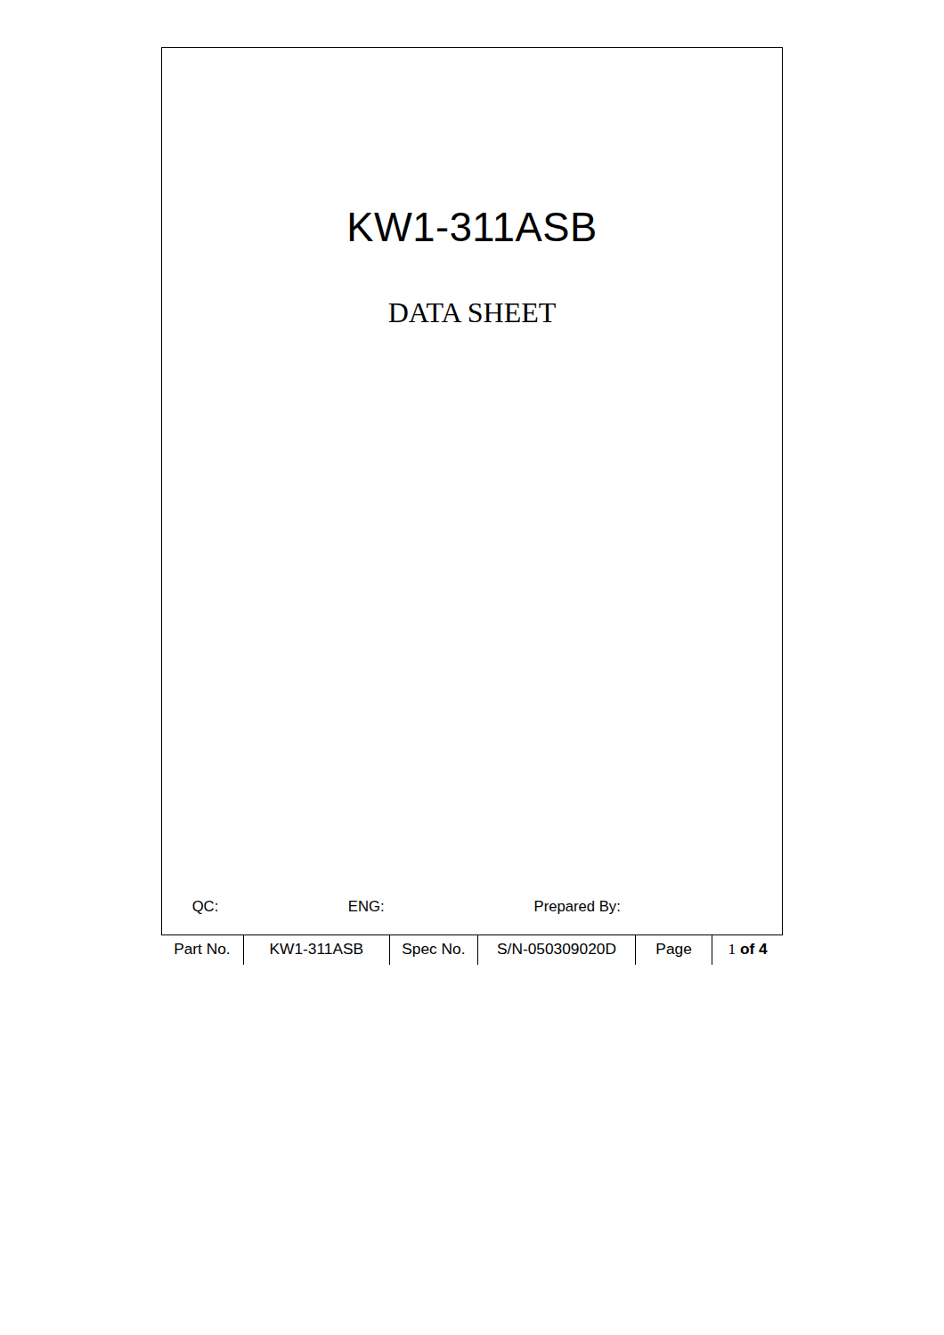KW1-311ASB
DATA SHEET
QC:
ENG:
Prepared By:
| Part No. | KW1-311ASB | Spec No. | S/N-050309020D | Page | 1 of 4 |